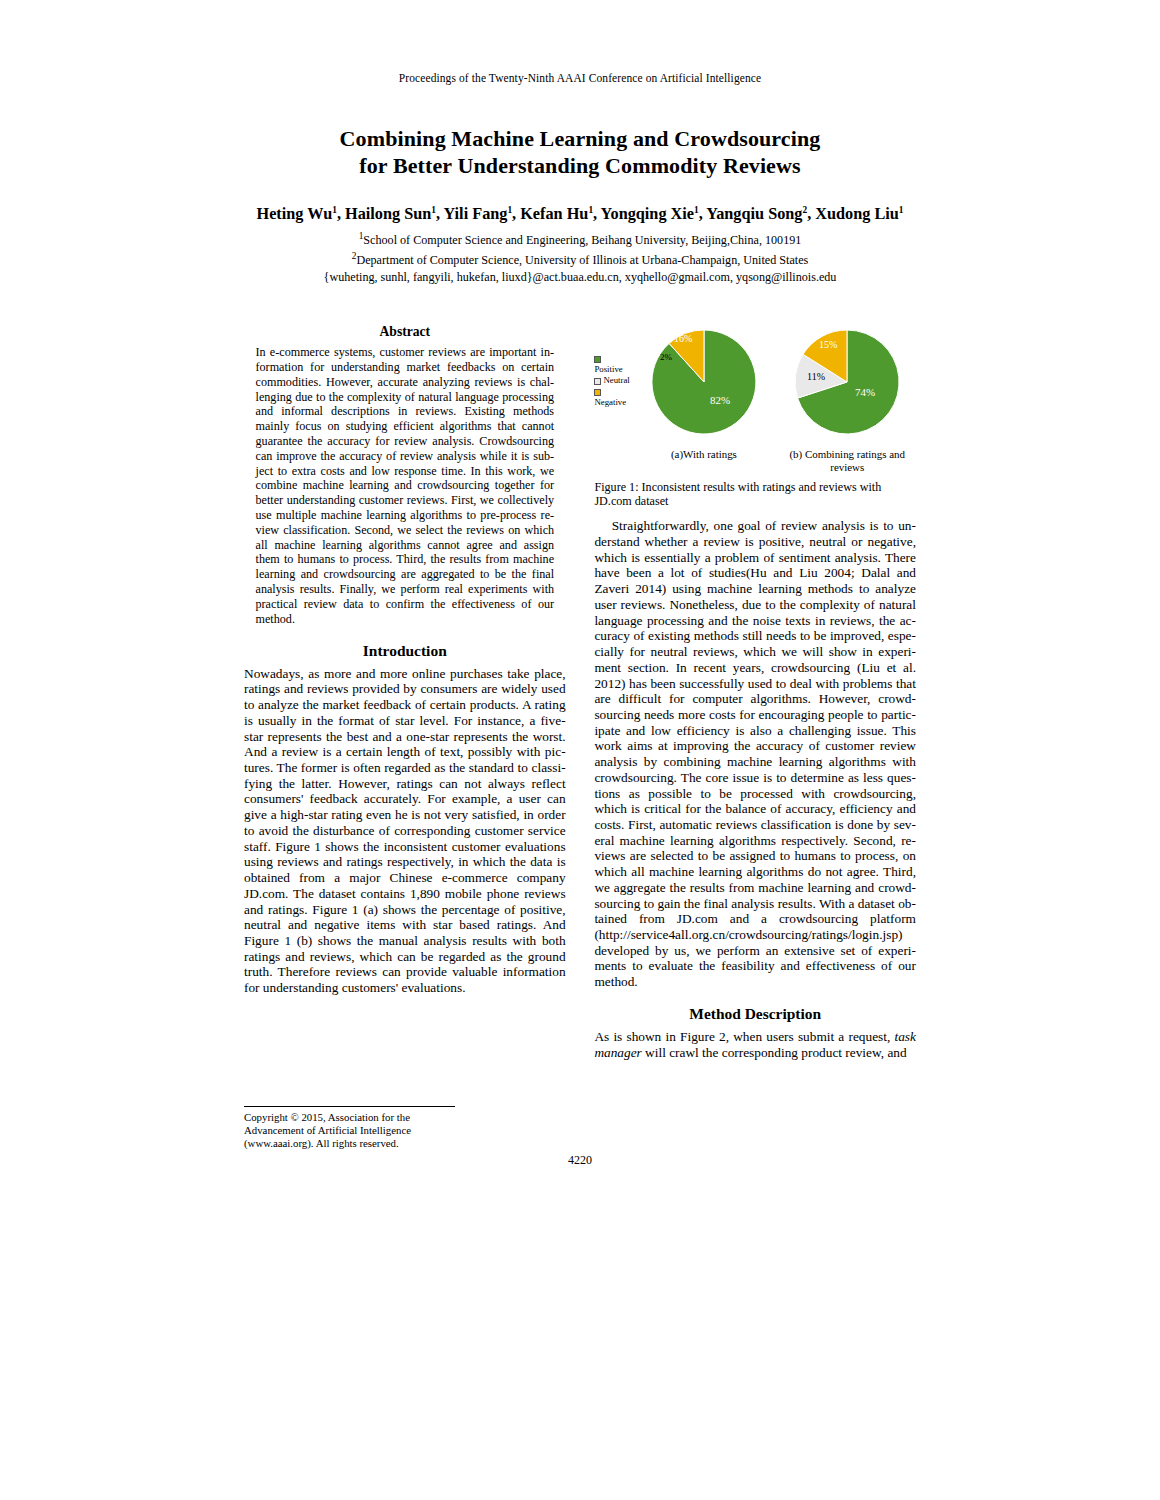Proceedings of the Twenty-Ninth AAAI Conference on Artificial Intelligence
Combining Machine Learning and Crowdsourcing
for Better Understanding Commodity Reviews
Heting Wu1, Hailong Sun1, Yili Fang1, Kefan Hu1, Yongqing Xie1, Yangqiu Song2, Xudong Liu1
1 School of Computer Science and Engineering, Beihang University, Beijing,China, 100191
2 Department of Computer Science, University of Illinois at Urbana-Champaign, United States
{wuheting, sunhl, fangyili, hukefan, liuxd}@act.buaa.edu.cn, xyqhello@gmail.com, yqsong@illinois.edu
Abstract
In e-commerce systems, customer reviews are important information for understanding market feedbacks on certain commodities. However, accurate analyzing reviews is challenging due to the complexity of natural language processing and informal descriptions in reviews. Existing methods mainly focus on studying efficient algorithms that cannot guarantee the accuracy for review analysis. Crowdsourcing can improve the accuracy of review analysis while it is subject to extra costs and low response time. In this work, we combine machine learning and crowdsourcing together for better understanding customer reviews. First, we collectively use multiple machine learning algorithms to pre-process review classification. Second, we select the reviews on which all machine learning algorithms cannot agree and assign them to humans to process. Third, the results from machine learning and crowdsourcing are aggregated to be the final analysis results. Finally, we perform real experiments with practical review data to confirm the effectiveness of our method.
Introduction
Nowadays, as more and more online purchases take place, ratings and reviews provided by consumers are widely used to analyze the market feedback of certain products. A rating is usually in the format of star level. For instance, a five-star represents the best and a one-star represents the worst. And a review is a certain length of text, possibly with pictures. The former is often regarded as the standard to classifying the latter. However, ratings can not always reflect consumers' feedback accurately. For example, a user can give a high-star rating even he is not very satisfied, in order to avoid the disturbance of corresponding customer service staff. Figure 1 shows the inconsistent customer evaluations using reviews and ratings respectively, in which the data is obtained from a major Chinese e-commerce company JD.com. The dataset contains 1,890 mobile phone reviews and ratings. Figure 1 (a) shows the percentage of positive, neutral and negative items with star based ratings. And Figure 1 (b) shows the manual analysis results with both ratings and reviews, which can be regarded as the ground truth. Therefore reviews can provide valuable information for understanding customers' evaluations.
Copyright © 2015, Association for the Advancement of Artificial Intelligence (www.aaai.org). All rights reserved.
Positive
Neutral
Negative
82% 2% 16%
(a)With ratings
74% 11% 15%
(b) Combining ratings and reviews
Figure 1: Inconsistent results with ratings and reviews with JD.com dataset
Straightforwardly, one goal of review analysis is to understand whether a review is positive, neutral or negative, which is essentially a problem of sentiment analysis. There have been a lot of studies(Hu and Liu 2004; Dalal and Zaveri 2014) using machine learning methods to analyze user reviews. Nonetheless, due to the complexity of natural language processing and the noise texts in reviews, the accuracy of existing methods still needs to be improved, especially for neutral reviews, which we will show in experiment section. In recent years, crowdsourcing (Liu et al. 2012) has been successfully used to deal with problems that are difficult for computer algorithms. However, crowdsourcing needs more costs for encouraging people to participate and low efficiency is also a challenging issue. This work aims at improving the accuracy of customer review analysis by combining machine learning algorithms with crowdsourcing. The core issue is to determine as less questions as possible to be processed with crowdsourcing, which is critical for the balance of accuracy, efficiency and costs. First, automatic reviews classification is done by several machine learning algorithms respectively. Second, reviews are selected to be assigned to humans to process, on which all machine learning algorithms do not agree. Third, we aggregate the results from machine learning and crowdsourcing to gain the final analysis results. With a dataset obtained from JD.com and a crowdsourcing platform (http://service4all.org.cn/crowdsourcing/ratings/login.jsp) developed by us, we perform an extensive set of experiments to evaluate the feasibility and effectiveness of our method.
Method Description
As is shown in Figure 2, when users submit a request, task manager will crawl the corresponding product review, and
4220